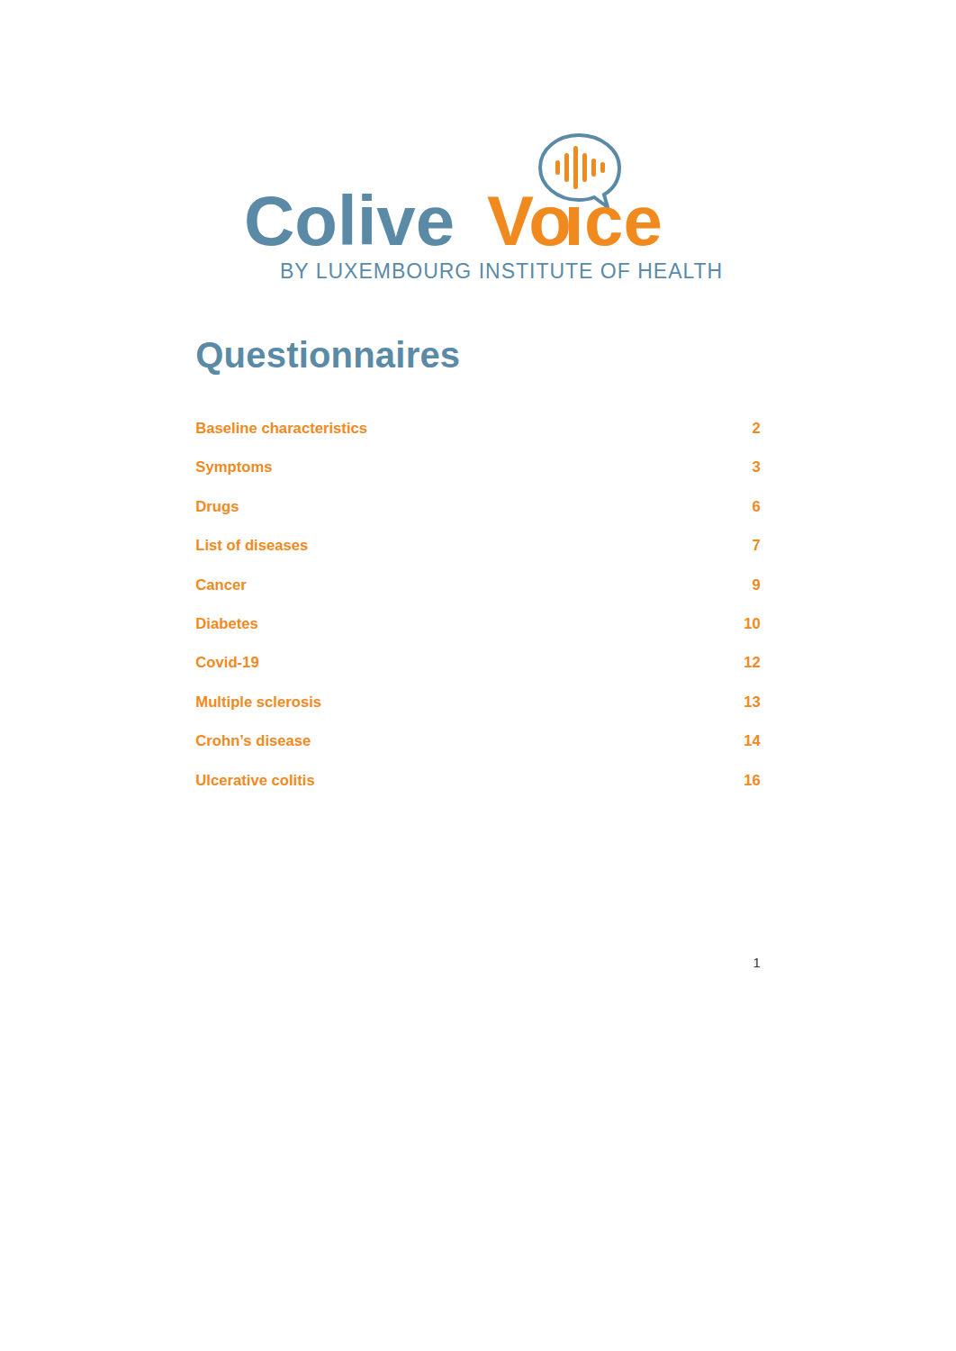Colive Vo ce BY LUXEMBOURG INSTITUTE OF HEALTH
Questionnaires
| Baseline characteristics | 2 |
| Symptoms | 3 |
| Drugs | 6 |
| List of diseases | 7 |
| Cancer | 9 |
| Diabetes | 10 |
| Covid-19 | 12 |
| Multiple sclerosis | 13 |
| Crohn’s disease | 14 |
| Ulcerative colitis | 16 |
1